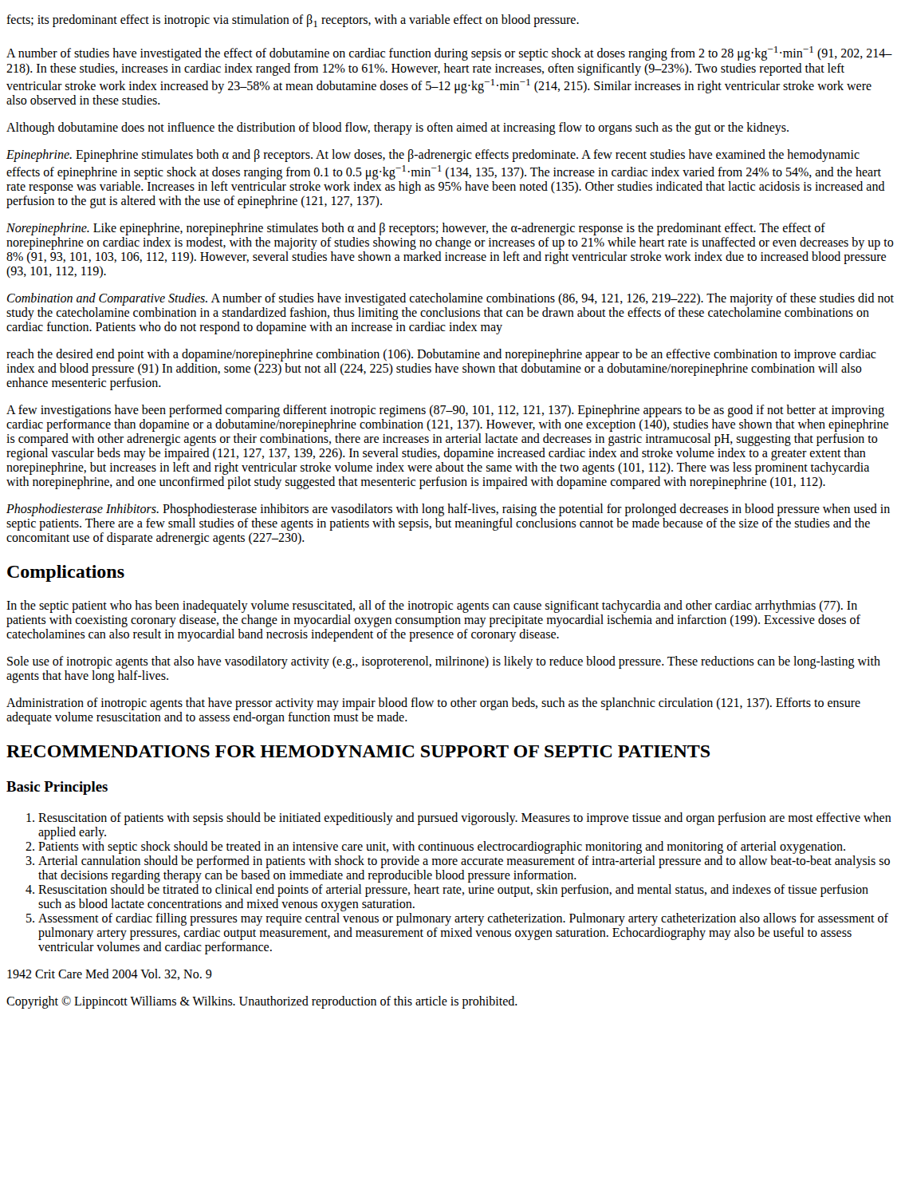fects; its predominant effect is inotropic via stimulation of β1 receptors, with a variable effect on blood pressure.
A number of studies have investigated the effect of dobutamine on cardiac function during sepsis or septic shock at doses ranging from 2 to 28 μg·kg−1·min−1 (91, 202, 214–218). In these studies, increases in cardiac index ranged from 12% to 61%. However, heart rate increases, often significantly (9–23%). Two studies reported that left ventricular stroke work index increased by 23–58% at mean dobutamine doses of 5–12 μg·kg−1·min−1 (214, 215). Similar increases in right ventricular stroke work were also observed in these studies.
Although dobutamine does not influence the distribution of blood flow, therapy is often aimed at increasing flow to organs such as the gut or the kidneys.
Epinephrine. Epinephrine stimulates both α and β receptors. At low doses, the β-adrenergic effects predominate. A few recent studies have examined the hemodynamic effects of epinephrine in septic shock at doses ranging from 0.1 to 0.5 μg·kg−1·min−1 (134, 135, 137). The increase in cardiac index varied from 24% to 54%, and the heart rate response was variable. Increases in left ventricular stroke work index as high as 95% have been noted (135). Other studies indicated that lactic acidosis is increased and perfusion to the gut is altered with the use of epinephrine (121, 127, 137).
Norepinephrine. Like epinephrine, norepinephrine stimulates both α and β receptors; however, the α-adrenergic response is the predominant effect. The effect of norepinephrine on cardiac index is modest, with the majority of studies showing no change or increases of up to 21% while heart rate is unaffected or even decreases by up to 8% (91, 93, 101, 103, 106, 112, 119). However, several studies have shown a marked increase in left and right ventricular stroke work index due to increased blood pressure (93, 101, 112, 119).
Combination and Comparative Studies. A number of studies have investigated catecholamine combinations (86, 94, 121, 126, 219–222). The majority of these studies did not study the catecholamine combination in a standardized fashion, thus limiting the conclusions that can be drawn about the effects of these catecholamine combinations on cardiac function. Patients who do not respond to dopamine with an increase in cardiac index may
reach the desired end point with a dopamine/norepinephrine combination (106). Dobutamine and norepinephrine appear to be an effective combination to improve cardiac index and blood pressure (91) In addition, some (223) but not all (224, 225) studies have shown that dobutamine or a dobutamine/norepinephrine combination will also enhance mesenteric perfusion.
A few investigations have been performed comparing different inotropic regimens (87–90, 101, 112, 121, 137). Epinephrine appears to be as good if not better at improving cardiac performance than dopamine or a dobutamine/norepinephrine combination (121, 137). However, with one exception (140), studies have shown that when epinephrine is compared with other adrenergic agents or their combinations, there are increases in arterial lactate and decreases in gastric intramucosal pH, suggesting that perfusion to regional vascular beds may be impaired (121, 127, 137, 139, 226). In several studies, dopamine increased cardiac index and stroke volume index to a greater extent than norepinephrine, but increases in left and right ventricular stroke volume index were about the same with the two agents (101, 112). There was less prominent tachycardia with norepinephrine, and one unconfirmed pilot study suggested that mesenteric perfusion is impaired with dopamine compared with norepinephrine (101, 112).
Phosphodiesterase Inhibitors. Phosphodiesterase inhibitors are vasodilators with long half-lives, raising the potential for prolonged decreases in blood pressure when used in septic patients. There are a few small studies of these agents in patients with sepsis, but meaningful conclusions cannot be made because of the size of the studies and the concomitant use of disparate adrenergic agents (227–230).
Complications
In the septic patient who has been inadequately volume resuscitated, all of the inotropic agents can cause significant tachycardia and other cardiac arrhythmias (77). In patients with coexisting coronary disease, the change in myocardial oxygen consumption may precipitate myocardial ischemia and infarction (199). Excessive doses of catecholamines can also result in myocardial band necrosis independent of the presence of coronary disease.
Sole use of inotropic agents that also have vasodilatory activity (e.g., isoproterenol, milrinone) is likely to reduce blood pressure. These reductions can be long-lasting with agents that have long half-lives.
Administration of inotropic agents that have pressor activity may impair blood flow to other organ beds, such as the splanchnic circulation (121, 137). Efforts to ensure adequate volume resuscitation and to assess end-organ function must be made.
RECOMMENDATIONS FOR HEMODYNAMIC SUPPORT OF SEPTIC PATIENTS
Basic Principles
Resuscitation of patients with sepsis should be initiated expeditiously and pursued vigorously. Measures to improve tissue and organ perfusion are most effective when applied early.
Patients with septic shock should be treated in an intensive care unit, with continuous electrocardiographic monitoring and monitoring of arterial oxygenation.
Arterial cannulation should be performed in patients with shock to provide a more accurate measurement of intra-arterial pressure and to allow beat-to-beat analysis so that decisions regarding therapy can be based on immediate and reproducible blood pressure information.
Resuscitation should be titrated to clinical end points of arterial pressure, heart rate, urine output, skin perfusion, and mental status, and indexes of tissue perfusion such as blood lactate concentrations and mixed venous oxygen saturation.
Assessment of cardiac filling pressures may require central venous or pulmonary artery catheterization. Pulmonary artery catheterization also allows for assessment of pulmonary artery pressures, cardiac output measurement, and measurement of mixed venous oxygen saturation. Echocardiography may also be useful to assess ventricular volumes and cardiac performance.
1942 Crit Care Med 2004 Vol. 32, No. 9
Copyright © Lippincott Williams & Wilkins. Unauthorized reproduction of this article is prohibited.